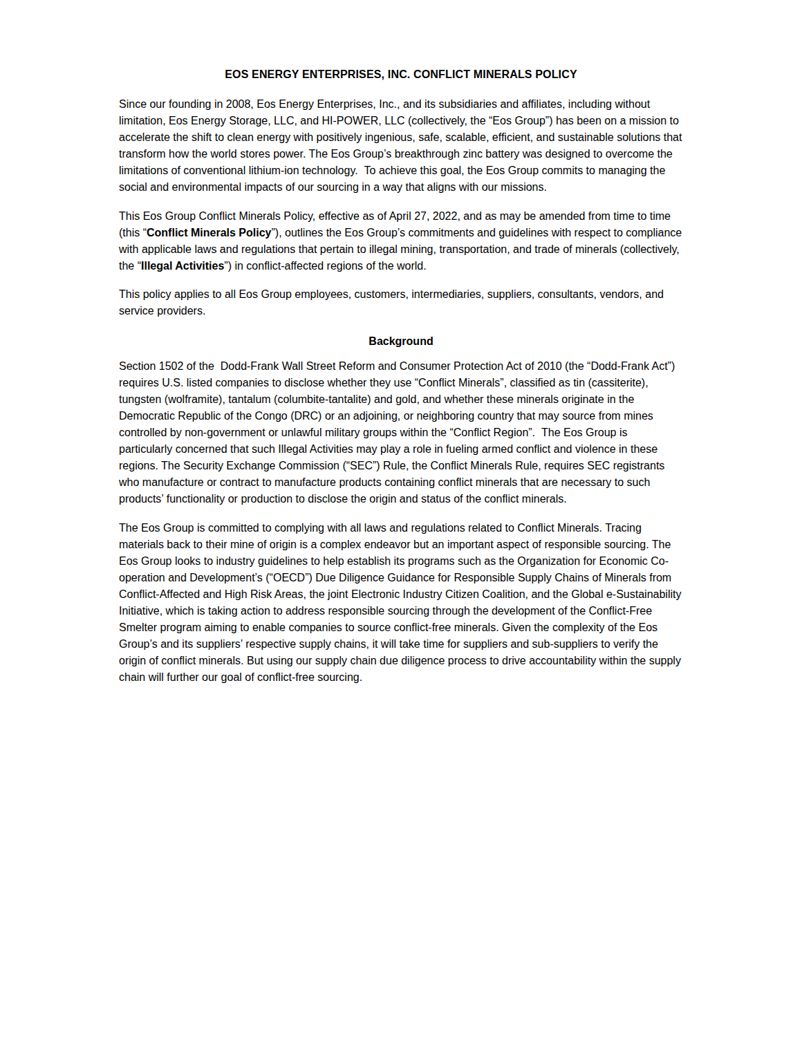EOS ENERGY ENTERPRISES, INC. CONFLICT MINERALS POLICY
Since our founding in 2008, Eos Energy Enterprises, Inc., and its subsidiaries and affiliates, including without limitation, Eos Energy Storage, LLC, and HI-POWER, LLC (collectively, the “Eos Group”) has been on a mission to accelerate the shift to clean energy with positively ingenious, safe, scalable, efficient, and sustainable solutions that transform how the world stores power. The Eos Group’s breakthrough zinc battery was designed to overcome the limitations of conventional lithium-ion technology. To achieve this goal, the Eos Group commits to managing the social and environmental impacts of our sourcing in a way that aligns with our missions.
This Eos Group Conflict Minerals Policy, effective as of April 27, 2022, and as may be amended from time to time (this “Conflict Minerals Policy”), outlines the Eos Group’s commitments and guidelines with respect to compliance with applicable laws and regulations that pertain to illegal mining, transportation, and trade of minerals (collectively, the “Illegal Activities”) in conflict-affected regions of the world.
This policy applies to all Eos Group employees, customers, intermediaries, suppliers, consultants, vendors, and service providers.
Background
Section 1502 of the Dodd-Frank Wall Street Reform and Consumer Protection Act of 2010 (the “Dodd-Frank Act”) requires U.S. listed companies to disclose whether they use “Conflict Minerals”, classified as tin (cassiterite), tungsten (wolframite), tantalum (columbite-tantalite) and gold, and whether these minerals originate in the Democratic Republic of the Congo (DRC) or an adjoining, or neighboring country that may source from mines controlled by non-government or unlawful military groups within the “Conflict Region”. The Eos Group is particularly concerned that such Illegal Activities may play a role in fueling armed conflict and violence in these regions. The Security Exchange Commission (“SEC”) Rule, the Conflict Minerals Rule, requires SEC registrants who manufacture or contract to manufacture products containing conflict minerals that are necessary to such products’ functionality or production to disclose the origin and status of the conflict minerals.
The Eos Group is committed to complying with all laws and regulations related to Conflict Minerals. Tracing materials back to their mine of origin is a complex endeavor but an important aspect of responsible sourcing. The Eos Group looks to industry guidelines to help establish its programs such as the Organization for Economic Co-operation and Development’s (“OECD”) Due Diligence Guidance for Responsible Supply Chains of Minerals from Conflict-Affected and High Risk Areas, the joint Electronic Industry Citizen Coalition, and the Global e-Sustainability Initiative, which is taking action to address responsible sourcing through the development of the Conflict-Free Smelter program aiming to enable companies to source conflict-free minerals. Given the complexity of the Eos Group’s and its suppliers’ respective supply chains, it will take time for suppliers and sub-suppliers to verify the origin of conflict minerals. But using our supply chain due diligence process to drive accountability within the supply chain will further our goal of conflict-free sourcing.